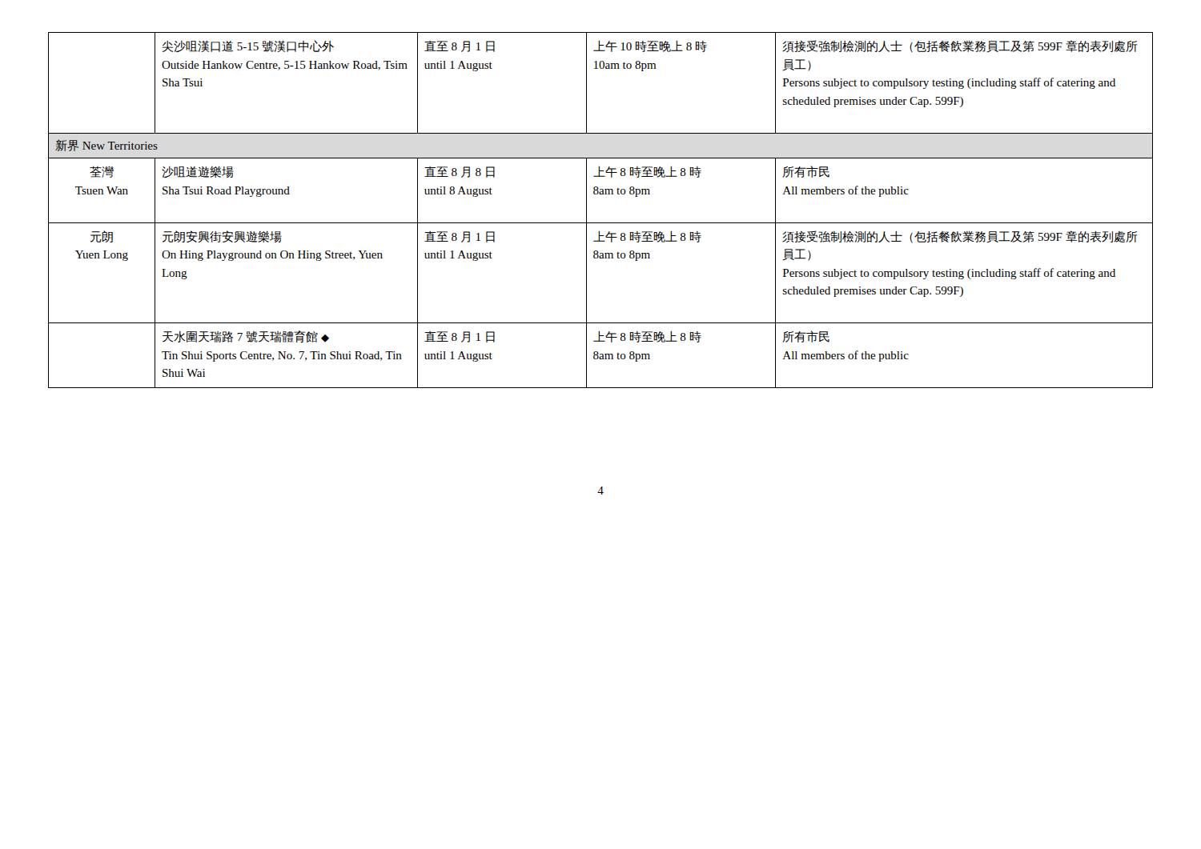| | 尖沙咀漢口道 5-15 號漢口中心外 Outside Hankow Centre, 5-15 Hankow Road, Tsim Sha Tsui | 直至 8 月 1 日 until 1 August | 上午 10 時至晚上 8 時 10am to 8pm | 須接受強制檢測的人士（包括餐飲業務員工及第 599F 章的表列處所員工） Persons subject to compulsory testing (including staff of catering and scheduled premises under Cap. 599F) |
| 新界 New Territories |
| 荃灣 Tsuen Wan | 沙咀道遊樂場 Sha Tsui Road Playground | 直至 8 月 8 日 until 8 August | 上午 8 時至晚上 8 時 8am to 8pm | 所有市民 All members of the public |
| 元朗 Yuen Long | 元朗安興街安興遊樂場 On Hing Playground on On Hing Street, Yuen Long | 直至 8 月 1 日 until 1 August | 上午 8 時至晚上 8 時 8am to 8pm | 須接受強制檢測的人士（包括餐飲業務員工及第 599F 章的表列處所員工） Persons subject to compulsory testing (including staff of catering and scheduled premises under Cap. 599F) |
| | 天水圍天瑞路 7 號天瑞體育館 ◆ Tin Shui Sports Centre, No. 7, Tin Shui Road, Tin Shui Wai | 直至 8 月 1 日 until 1 August | 上午 8 時至晚上 8 時 8am to 8pm | 所有市民 All members of the public |
4